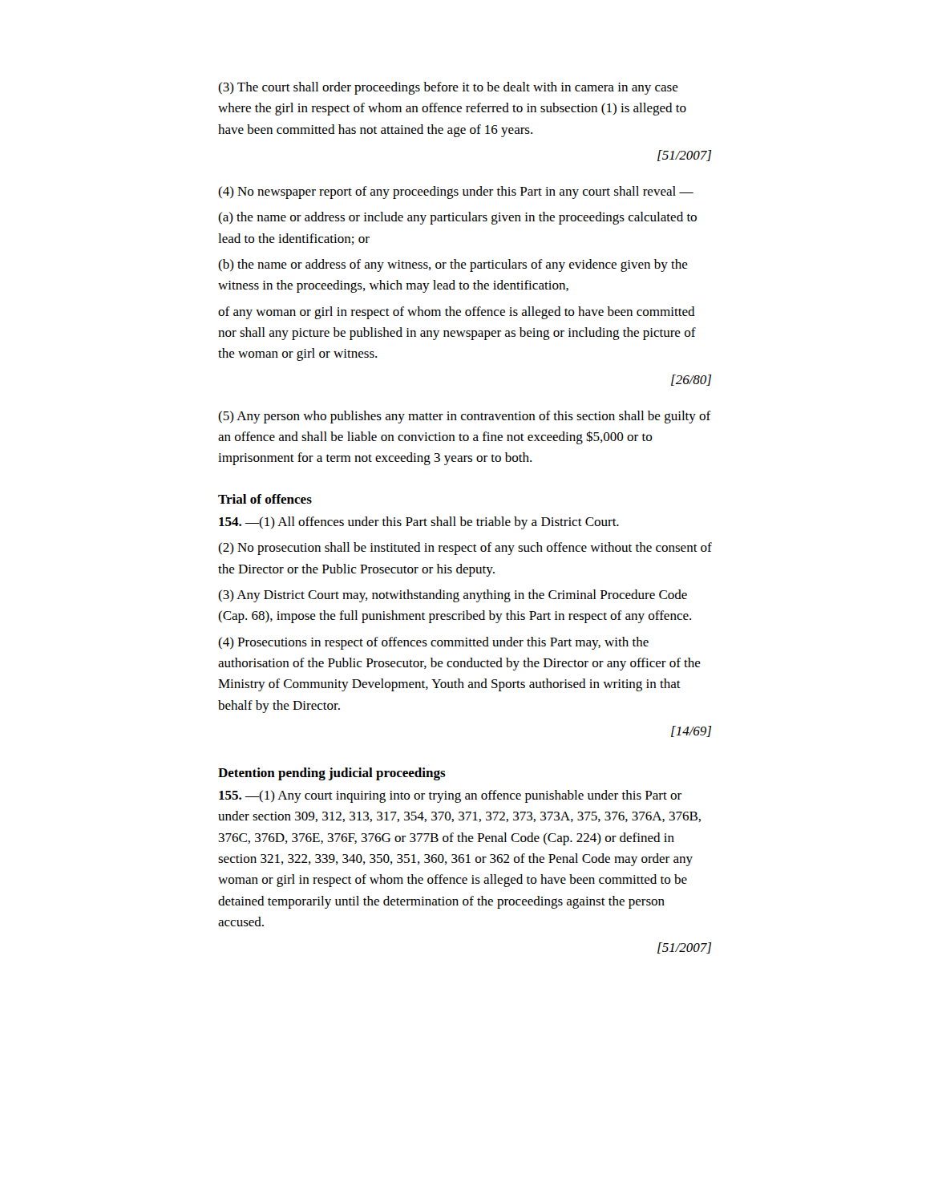(3) The court shall order proceedings before it to be dealt with in camera in any case where the girl in respect of whom an offence referred to in subsection (1) is alleged to have been committed has not attained the age of 16 years.
[51/2007]
(4) No newspaper report of any proceedings under this Part in any court shall reveal —
(a) the name or address or include any particulars given in the proceedings calculated to lead to the identification; or
(b) the name or address of any witness, or the particulars of any evidence given by the witness in the proceedings, which may lead to the identification,
of any woman or girl in respect of whom the offence is alleged to have been committed nor shall any picture be published in any newspaper as being or including the picture of the woman or girl or witness.
[26/80]
(5) Any person who publishes any matter in contravention of this section shall be guilty of an offence and shall be liable on conviction to a fine not exceeding $5,000 or to imprisonment for a term not exceeding 3 years or to both.
Trial of offences
154. —(1) All offences under this Part shall be triable by a District Court.
(2) No prosecution shall be instituted in respect of any such offence without the consent of the Director or the Public Prosecutor or his deputy.
(3) Any District Court may, notwithstanding anything in the Criminal Procedure Code (Cap. 68), impose the full punishment prescribed by this Part in respect of any offence.
(4) Prosecutions in respect of offences committed under this Part may, with the authorisation of the Public Prosecutor, be conducted by the Director or any officer of the Ministry of Community Development, Youth and Sports authorised in writing in that behalf by the Director.
[14/69]
Detention pending judicial proceedings
155. —(1) Any court inquiring into or trying an offence punishable under this Part or under section 309, 312, 313, 317, 354, 370, 371, 372, 373, 373A, 375, 376, 376A, 376B, 376C, 376D, 376E, 376F, 376G or 377B of the Penal Code (Cap. 224) or defined in section 321, 322, 339, 340, 350, 351, 360, 361 or 362 of the Penal Code may order any woman or girl in respect of whom the offence is alleged to have been committed to be detained temporarily until the determination of the proceedings against the person accused.
[51/2007]